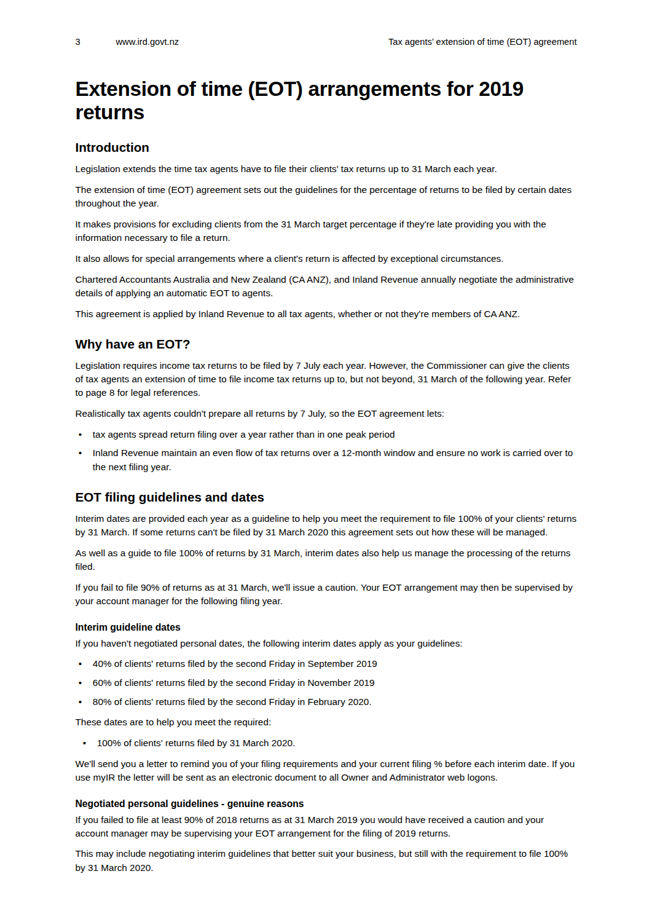3 www.ird.govt.nz Tax agents’ extension of time (EOT) agreement
Extension of time (EOT) arrangements for 2019 returns
Introduction
Legislation extends the time tax agents have to file their clients' tax returns up to 31 March each year.
The extension of time (EOT) agreement sets out the guidelines for the percentage of returns to be filed by certain dates throughout the year.
It makes provisions for excluding clients from the 31 March target percentage if they're late providing you with the information necessary to file a return.
It also allows for special arrangements where a client's return is affected by exceptional circumstances.
Chartered Accountants Australia and New Zealand (CA ANZ), and Inland Revenue annually negotiate the administrative details of applying an automatic EOT to agents.
This agreement is applied by Inland Revenue to all tax agents, whether or not they're members of CA ANZ.
Why have an EOT?
Legislation requires income tax returns to be filed by 7 July each year. However, the Commissioner can give the clients of tax agents an extension of time to file income tax returns up to, but not beyond, 31 March of the following year. Refer to page 8 for legal references.
Realistically tax agents couldn't prepare all returns by 7 July, so the EOT agreement lets:
tax agents spread return filing over a year rather than in one peak period
Inland Revenue maintain an even flow of tax returns over a 12-month window and ensure no work is carried over to the next filing year.
EOT filing guidelines and dates
Interim dates are provided each year as a guideline to help you meet the requirement to file 100% of your clients' returns by 31 March. If some returns can't be filed by 31 March 2020 this agreement sets out how these will be managed.
As well as a guide to file 100% of returns by 31 March, interim dates also help us manage the processing of the returns filed.
If you fail to file 90% of returns as at 31 March, we'll issue a caution. Your EOT arrangement may then be supervised by your account manager for the following filing year.
Interim guideline dates
If you haven't negotiated personal dates, the following interim dates apply as your guidelines:
40% of clients' returns filed by the second Friday in September 2019
60% of clients' returns filed by the second Friday in November 2019
80% of clients' returns filed by the second Friday in February 2020.
These dates are to help you meet the required:
100% of clients' returns filed by 31 March 2020.
We'll send you a letter to remind you of your filing requirements and your current filing % before each interim date. If you use myIR the letter will be sent as an electronic document to all Owner and Administrator web logons.
Negotiated personal guidelines - genuine reasons
If you failed to file at least 90% of 2018 returns as at 31 March 2019 you would have received a caution and your account manager may be supervising your EOT arrangement for the filing of 2019 returns.
This may include negotiating interim guidelines that better suit your business, but still with the requirement to file 100% by 31 March 2020.